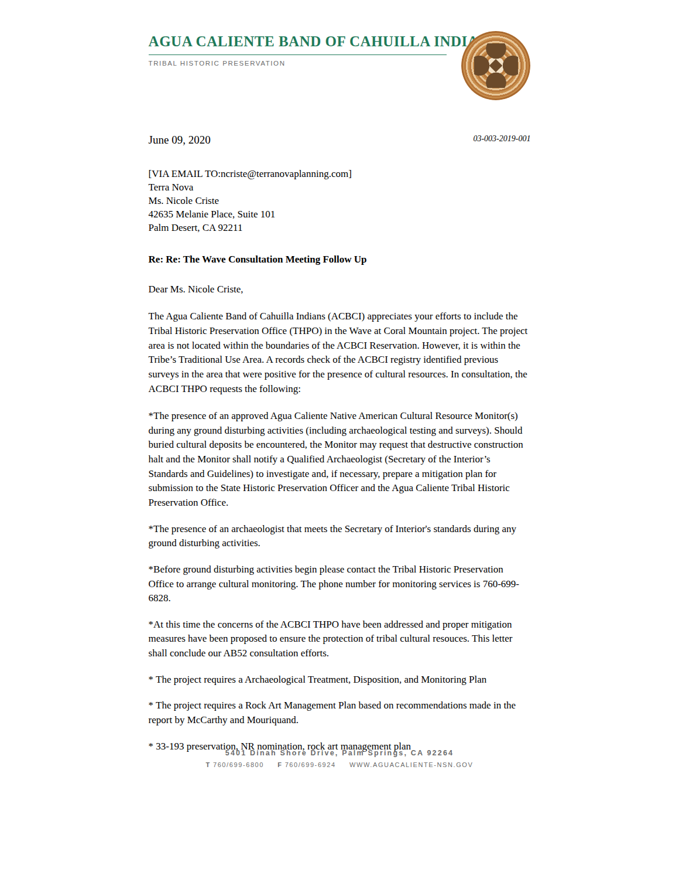AGUA CALIENTE BAND OF CAHUILLA INDIANS
Tribal Historic Preservation
June 09, 2020
03-003-2019-001
[VIA EMAIL TO:ncriste@terranovaplanning.com]
Terra Nova
Ms. Nicole Criste
42635 Melanie Place, Suite 101
Palm Desert, CA 92211
Re: Re: The Wave Consultation Meeting Follow Up
Dear Ms. Nicole Criste,
The Agua Caliente Band of Cahuilla Indians (ACBCI) appreciates your efforts to include the Tribal Historic Preservation Office (THPO) in the Wave at Coral Mountain project. The project area is not located within the boundaries of the ACBCI Reservation. However, it is within the Tribe’s Traditional Use Area. A records check of the ACBCI registry identified previous surveys in the area that were positive for the presence of cultural resources. In consultation, the ACBCI THPO requests the following:
*The presence of an approved Agua Caliente Native American Cultural Resource Monitor(s) during any ground disturbing activities (including archaeological testing and surveys). Should buried cultural deposits be encountered, the Monitor may request that destructive construction halt and the Monitor shall notify a Qualified Archaeologist (Secretary of the Interior’s Standards and Guidelines) to investigate and, if necessary, prepare a mitigation plan for submission to the State Historic Preservation Officer and the Agua Caliente Tribal Historic Preservation Office.
*The presence of an archaeologist that meets the Secretary of Interior's standards during any ground disturbing activities.
*Before ground disturbing activities begin please contact the Tribal Historic Preservation Office to arrange cultural monitoring. The phone number for monitoring services is 760-699-6828.
*At this time the concerns of the ACBCI THPO have been addressed and proper mitigation measures have been proposed to ensure the protection of tribal cultural resouces. This letter shall conclude our AB52 consultation efforts.
* The project requires a Archaeological Treatment, Disposition, and Monitoring Plan
* The project requires a Rock Art Management Plan based on recommendations made in the report by McCarthy and Mouriquand.
* 33-193 preservation, NR nomination, rock art management plan
5401 Dinah Shore Drive, Palm Springs, CA 92264
T760/699-6800 F760/699-6924 WWW.AGUACALIENTE-NSN.GOV